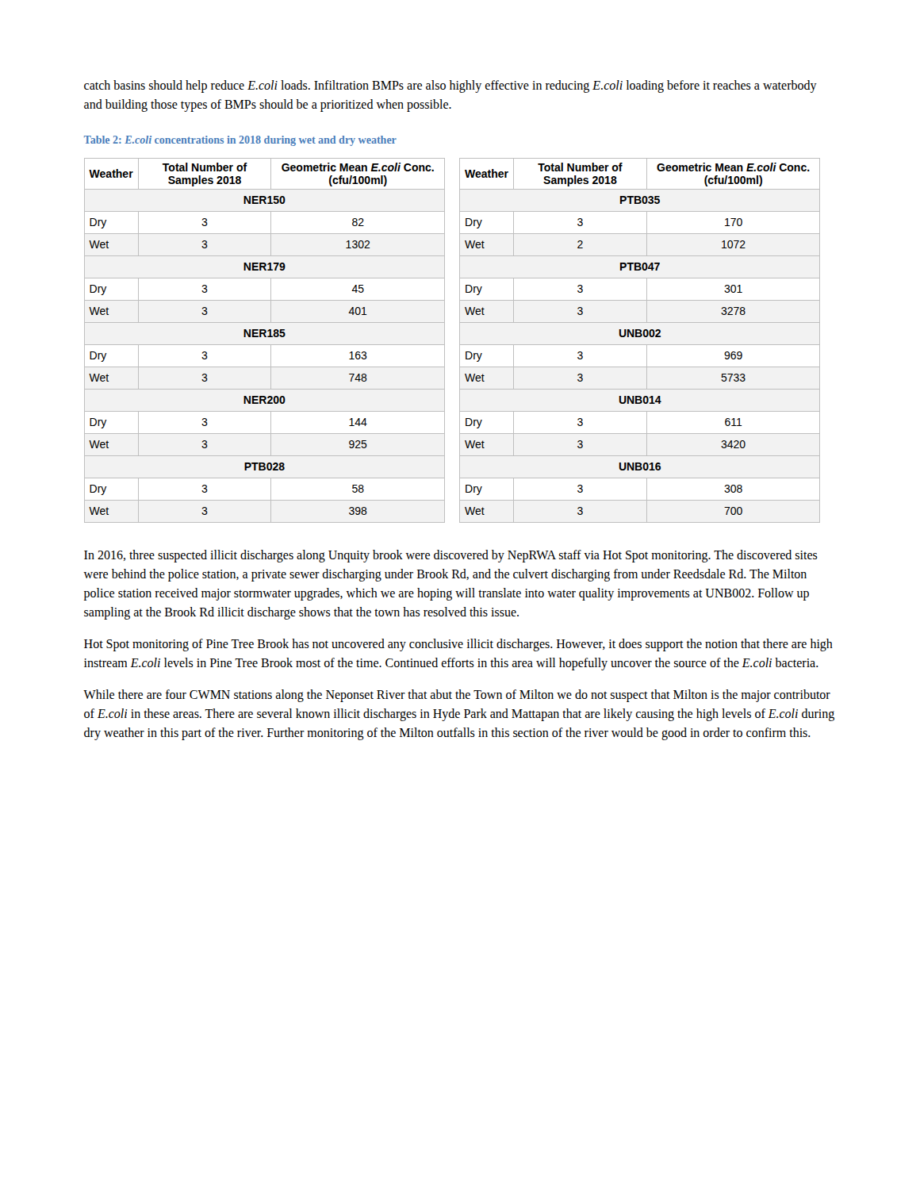catch basins should help reduce E.coli loads. Infiltration BMPs are also highly effective in reducing E.coli loading before it reaches a waterbody and building those types of BMPs should be a prioritized when possible.
Table 2: E.coli concentrations in 2018 during wet and dry weather
| Weather | Total Number of Samples 2018 | Geometric Mean E.coli Conc. (cfu/100ml) |
| --- | --- | --- |
| NER150 |
| Dry | 3 | 82 |
| Wet | 3 | 1302 |
| NER179 |
| Dry | 3 | 45 |
| Wet | 3 | 401 |
| NER185 |
| Dry | 3 | 163 |
| Wet | 3 | 748 |
| NER200 |
| Dry | 3 | 144 |
| Wet | 3 | 925 |
| PTB028 |
| Dry | 3 | 58 |
| Wet | 3 | 398 |
| Weather | Total Number of Samples 2018 | Geometric Mean E.coli Conc. (cfu/100ml) |
| --- | --- | --- |
| PTB035 |
| Dry | 3 | 170 |
| Wet | 2 | 1072 |
| PTB047 |
| Dry | 3 | 301 |
| Wet | 3 | 3278 |
| UNB002 |
| Dry | 3 | 969 |
| Wet | 3 | 5733 |
| UNB014 |
| Dry | 3 | 611 |
| Wet | 3 | 3420 |
| UNB016 |
| Dry | 3 | 308 |
| Wet | 3 | 700 |
In 2016, three suspected illicit discharges along Unquity brook were discovered by NepRWA staff via Hot Spot monitoring. The discovered sites were behind the police station, a private sewer discharging under Brook Rd, and the culvert discharging from under Reedsdale Rd. The Milton police station received major stormwater upgrades, which we are hoping will translate into water quality improvements at UNB002. Follow up sampling at the Brook Rd illicit discharge shows that the town has resolved this issue.
Hot Spot monitoring of Pine Tree Brook has not uncovered any conclusive illicit discharges. However, it does support the notion that there are high instream E.coli levels in Pine Tree Brook most of the time. Continued efforts in this area will hopefully uncover the source of the E.coli bacteria.
While there are four CWMN stations along the Neponset River that abut the Town of Milton we do not suspect that Milton is the major contributor of E.coli in these areas. There are several known illicit discharges in Hyde Park and Mattapan that are likely causing the high levels of E.coli during dry weather in this part of the river. Further monitoring of the Milton outfalls in this section of the river would be good in order to confirm this.